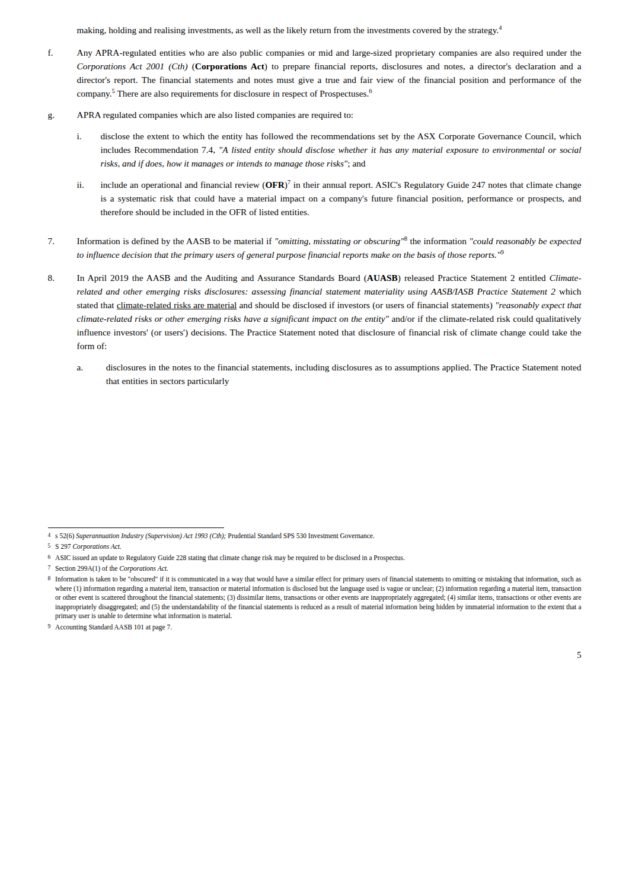making, holding and realising investments, as well as the likely return from the investments covered by the strategy.4
f. Any APRA-regulated entities who are also public companies or mid and large-sized proprietary companies are also required under the Corporations Act 2001 (Cth) (Corporations Act) to prepare financial reports, disclosures and notes, a director's declaration and a director's report. The financial statements and notes must give a true and fair view of the financial position and performance of the company.5 There are also requirements for disclosure in respect of Prospectuses.6
g. APRA regulated companies which are also listed companies are required to:
i. disclose the extent to which the entity has followed the recommendations set by the ASX Corporate Governance Council, which includes Recommendation 7.4, "A listed entity should disclose whether it has any material exposure to environmental or social risks, and if does, how it manages or intends to manage those risks"; and
ii. include an operational and financial review (OFR)7 in their annual report. ASIC's Regulatory Guide 247 notes that climate change is a systematic risk that could have a material impact on a company's future financial position, performance or prospects, and therefore should be included in the OFR of listed entities.
7. Information is defined by the AASB to be material if "omitting, misstating or obscuring"8 the information "could reasonably be expected to influence decision that the primary users of general purpose financial reports make on the basis of those reports."9
8. In April 2019 the AASB and the Auditing and Assurance Standards Board (AUASB) released Practice Statement 2 entitled Climate-related and other emerging risks disclosures: assessing financial statement materiality using AASB/IASB Practice Statement 2 which stated that climate-related risks are material and should be disclosed if investors (or users of financial statements) "reasonably expect that climate-related risks or other emerging risks have a significant impact on the entity" and/or if the climate-related risk could qualitatively influence investors' (or users') decisions. The Practice Statement noted that disclosure of financial risk of climate change could take the form of:
a. disclosures in the notes to the financial statements, including disclosures as to assumptions applied. The Practice Statement noted that entities in sectors particularly
4s 52(6) Superannuation Industry (Supervision) Act 1993 (Cth); Prudential Standard SPS 530 Investment Governance.
5 S 297 Corporations Act.
6 ASIC issued an update to Regulatory Guide 228 stating that climate change risk may be required to be disclosed in a Prospectus.
7 Section 299A(1) of the Corporations Act.
8 Information is taken to be "obscured" if it is communicated in a way that would have a similar effect for primary users of financial statements to omitting or mistaking that information, such as where (1) information regarding a material item, transaction or material information is disclosed but the language used is vague or unclear; (2) information regarding a material item, transaction or other event is scattered throughout the financial statements; (3) dissimilar items, transactions or other events are inappropriately aggregated; (4) similar items, transactions or other events are inappropriately disaggregated; and (5) the understandability of the financial statements is reduced as a result of material information being hidden by immaterial information to the extent that a primary user is unable to determine what information is material.
9 Accounting Standard AASB 101 at page 7.
5